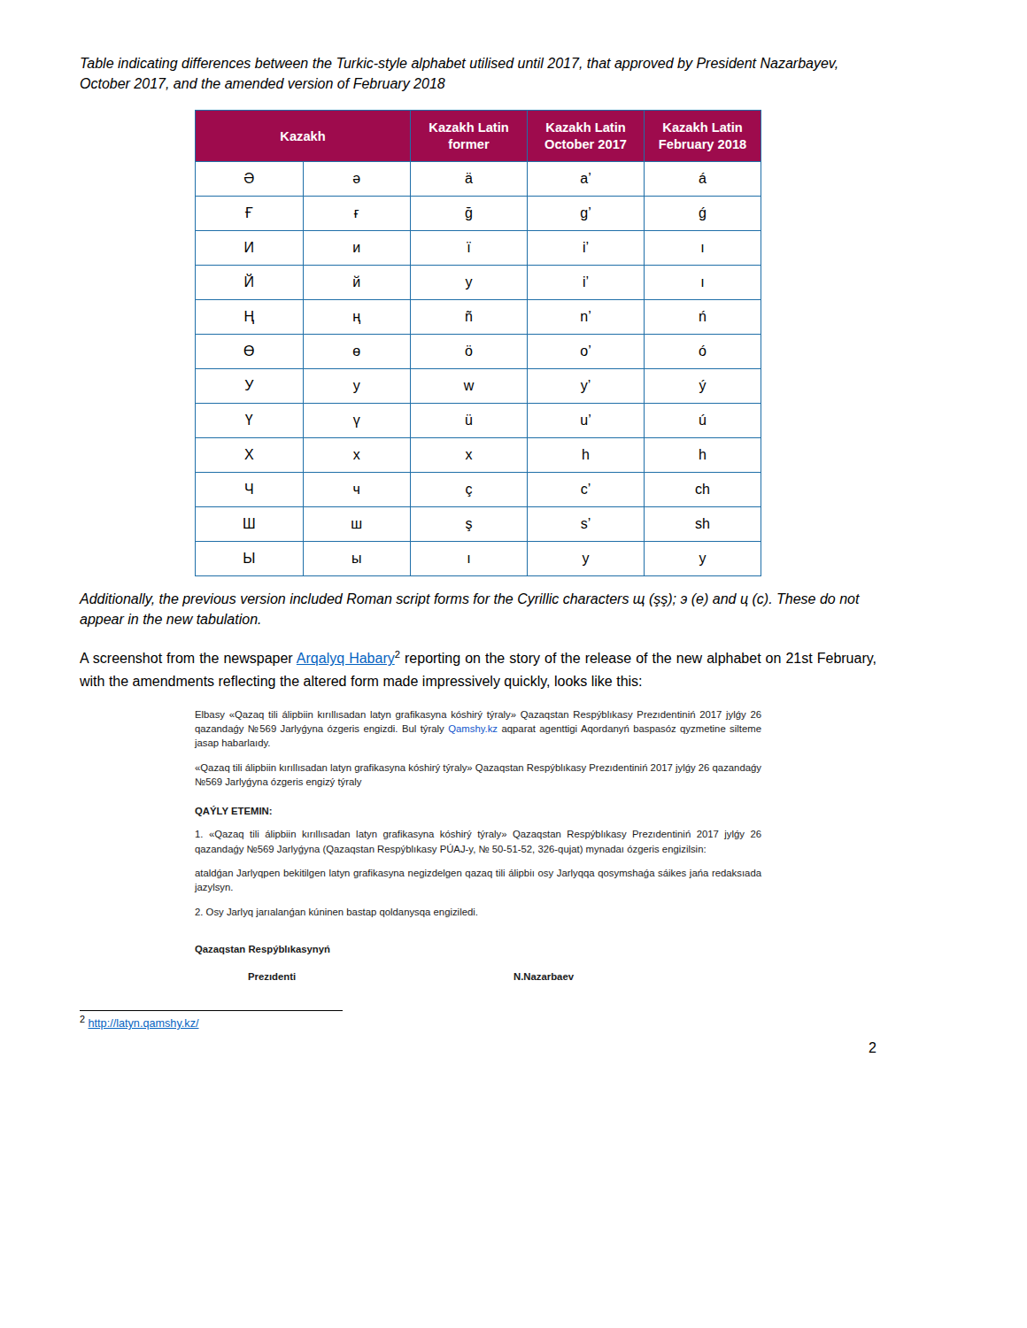Table indicating differences between the Turkic-style alphabet utilised until 2017, that approved by President Nazarbayev, October 2017, and the amended version of February 2018
| Kazakh | Kazakh Latin former | Kazakh Latin October 2017 | Kazakh Latin February 2018 |
| --- | --- | --- | --- |
| Ә | ә | ä | a’ | á |
| Ғ | ғ | ğ | g’ | ǵ |
| И | и | ï | i’ | ı |
| Й | й | y | i’ | ı |
| Ң | ң | ñ | n’ | ń |
| Ө | ө | ö | o’ | ó |
| У | у | w | y’ | ý |
| Ү | ү | ü | u’ | ú |
| Х | х | x | h | h |
| Ч | ч | ç | c’ | ch |
| Ш | ш | ş | s’ | sh |
| Ы | ы | ı | y | y |
Additionally, the previous version included Roman script forms for the Cyrillic characters щ (şş); э (e) and ц (c). These do not appear in the new tabulation.
A screenshot from the newspaper Arqalyq Habary2 reporting on the story of the release of the new alphabet on 21st February, with the amendments reflecting the altered form made impressively quickly, looks like this:
Elbasy «Qazaq tili álipbiin kırıllısadan latyn grafikasyna kóshirý týraly» Qazaqstan Respýblıkasy Prezıdentiniń 2017 jylǵy 26 qazandaǵy №569 Jarlyǵyna ózgeris engizdi. Bul týraly Qamshy.kz aqparat agenttigi Aqordanyń baspasóz qyzmetine silteme jasap habarlaıdy.
«Qazaq tili álipbiin kırıllısadan latyn grafikasyna kóshirý týraly» Qazaqstan Respýblıkasy Prezıdentiniń 2017 jylǵy 26 qazandaǵy №569 Jarlyǵyna ózgeris engizý týraly
QAÝLY ETEMIN:
1. «Qazaq tili álipbiin kırıllısadan latyn grafikasyna kóshirý týraly» Qazaqstan Respýblıkasy Prezıdentiniń 2017 jylǵy 26 qazandaǵy №569 Jarlyǵyna (Qazaqstan Respýblıkasy PÚAJ-y, № 50-51-52, 326-qujat) mynadaı ózgeris engizilsin:
ataldǵan Jarlyqpen bekitilgen latyn grafikasyna negizdelgen qazaq tili álipbiı osy Jarlyqqa qosymshaǵa sáikes jańa redaksıada jazylsyn.
2. Osy Jarlyq jarıalanǵan kúninen bastap qoldanysqa engiziledi.
Qazaqstan Respýblıkasynyń
Prezıdenti
N.Nazarbaev
2 http://latyn.qamshy.kz/
2